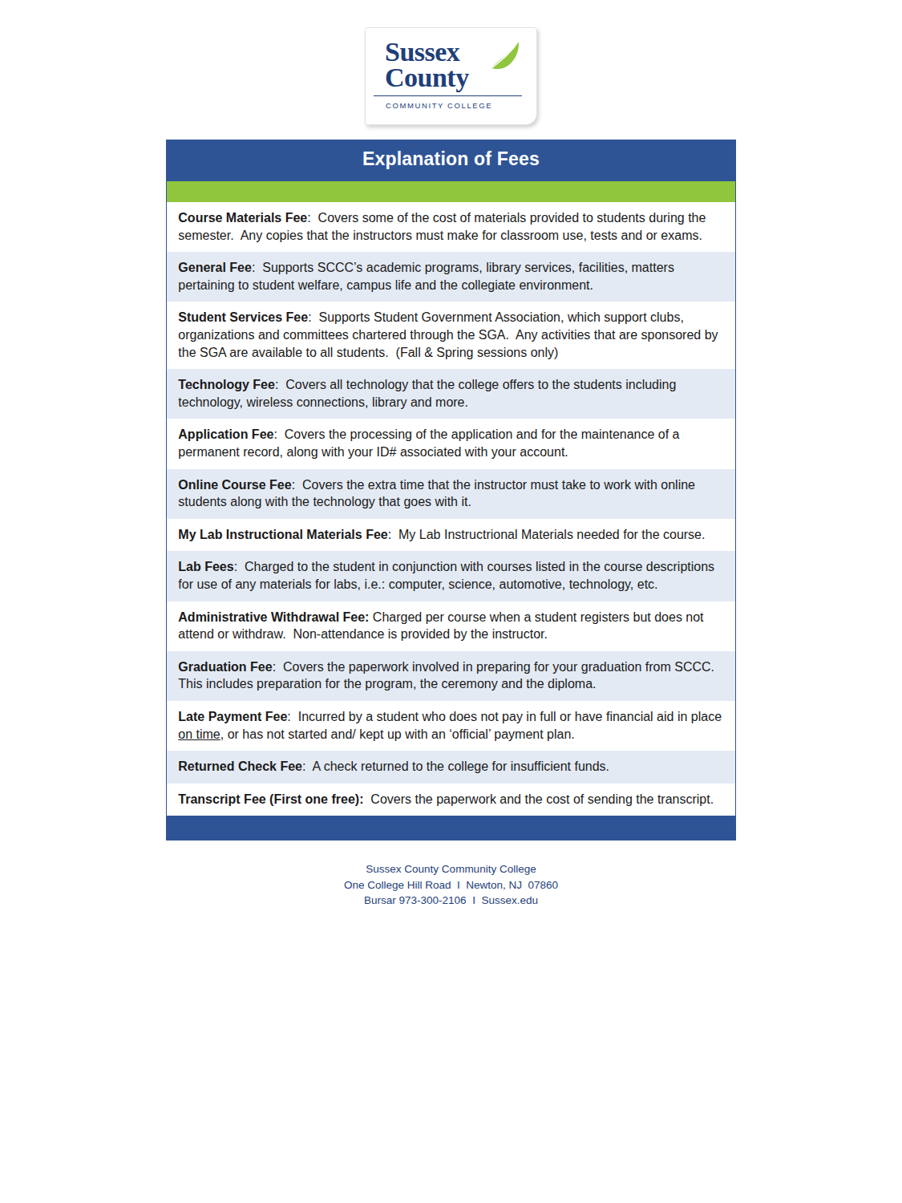Sussex
County
COMMUNITY COLLEGE
Explanation of Fees
| Course Materials Fee : Covers some of the cost of materials provided to students during the semester. Any copies that the instructors must make for classroom use, tests and or exams. |
| General Fee : Supports SCCC’s academic programs, library services, facilities, matters pertaining to student welfare, campus life and the collegiate environment. |
| Student Services Fee : Supports Student Government Association, which support clubs, organizations and committees chartered through the SGA. Any activities that are sponsored by the SGA are available to all students. (Fall & Spring sessions only) |
| Technology Fee : Covers all technology that the college offers to the students including technology, wireless connections, library and more. |
| Application Fee : Covers the processing of the application and for the maintenance of a permanent record, along with your ID# associated with your account. |
| Online Course Fee : Covers the extra time that the instructor must take to work with online students along with the technology that goes with it. |
| My Lab Instructional Materials Fee : My Lab Instructrional Materials needed for the course. |
| Lab Fees : Charged to the student in conjunction with courses listed in the course descriptions for use of any materials for labs, i.e.: computer, science, automotive, technology, etc. |
| Administrative Withdrawal Fee: Charged per course when a student registers but does not attend or withdraw. Non-attendance is provided by the instructor. |
| Graduation Fee : Covers the paperwork involved in preparing for your graduation from SCCC. This includes preparation for the program, the ceremony and the diploma. |
| Late Payment Fee : Incurred by a student who does not pay in full or have financial aid in place on time , or has not started and/ kept up with an ‘official’ payment plan. |
| Returned Check Fee : A check returned to the college for insufficient funds. |
| Transcript Fee (First one free): Covers the paperwork and the cost of sending the transcript. |
Sussex County Community College
One College Hill Road I Newton, NJ 07860
Bursar 973-300-2106 I Sussex.edu